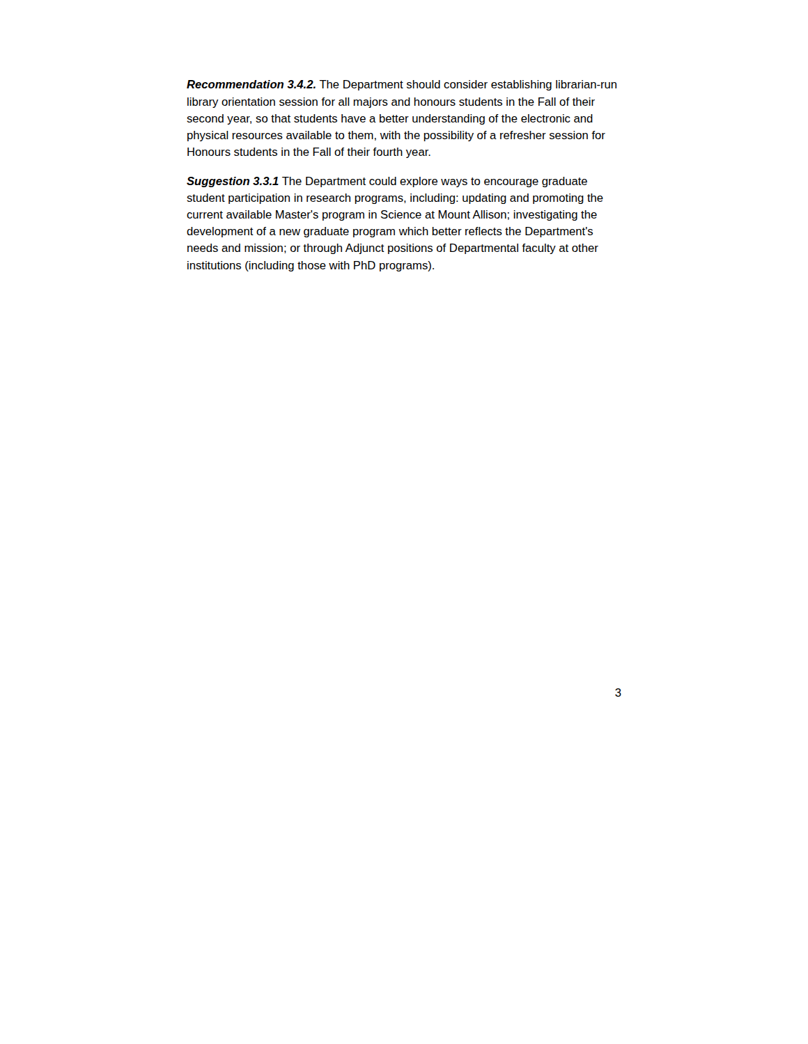Recommendation 3.4.2. The Department should consider establishing librarian-run library orientation session for all majors and honours students in the Fall of their second year, so that students have a better understanding of the electronic and physical resources available to them, with the possibility of a refresher session for Honours students in the Fall of their fourth year.
Suggestion 3.3.1 The Department could explore ways to encourage graduate student participation in research programs, including: updating and promoting the current available Master's program in Science at Mount Allison; investigating the development of a new graduate program which better reflects the Department's needs and mission; or through Adjunct positions of Departmental faculty at other institutions (including those with PhD programs).
3